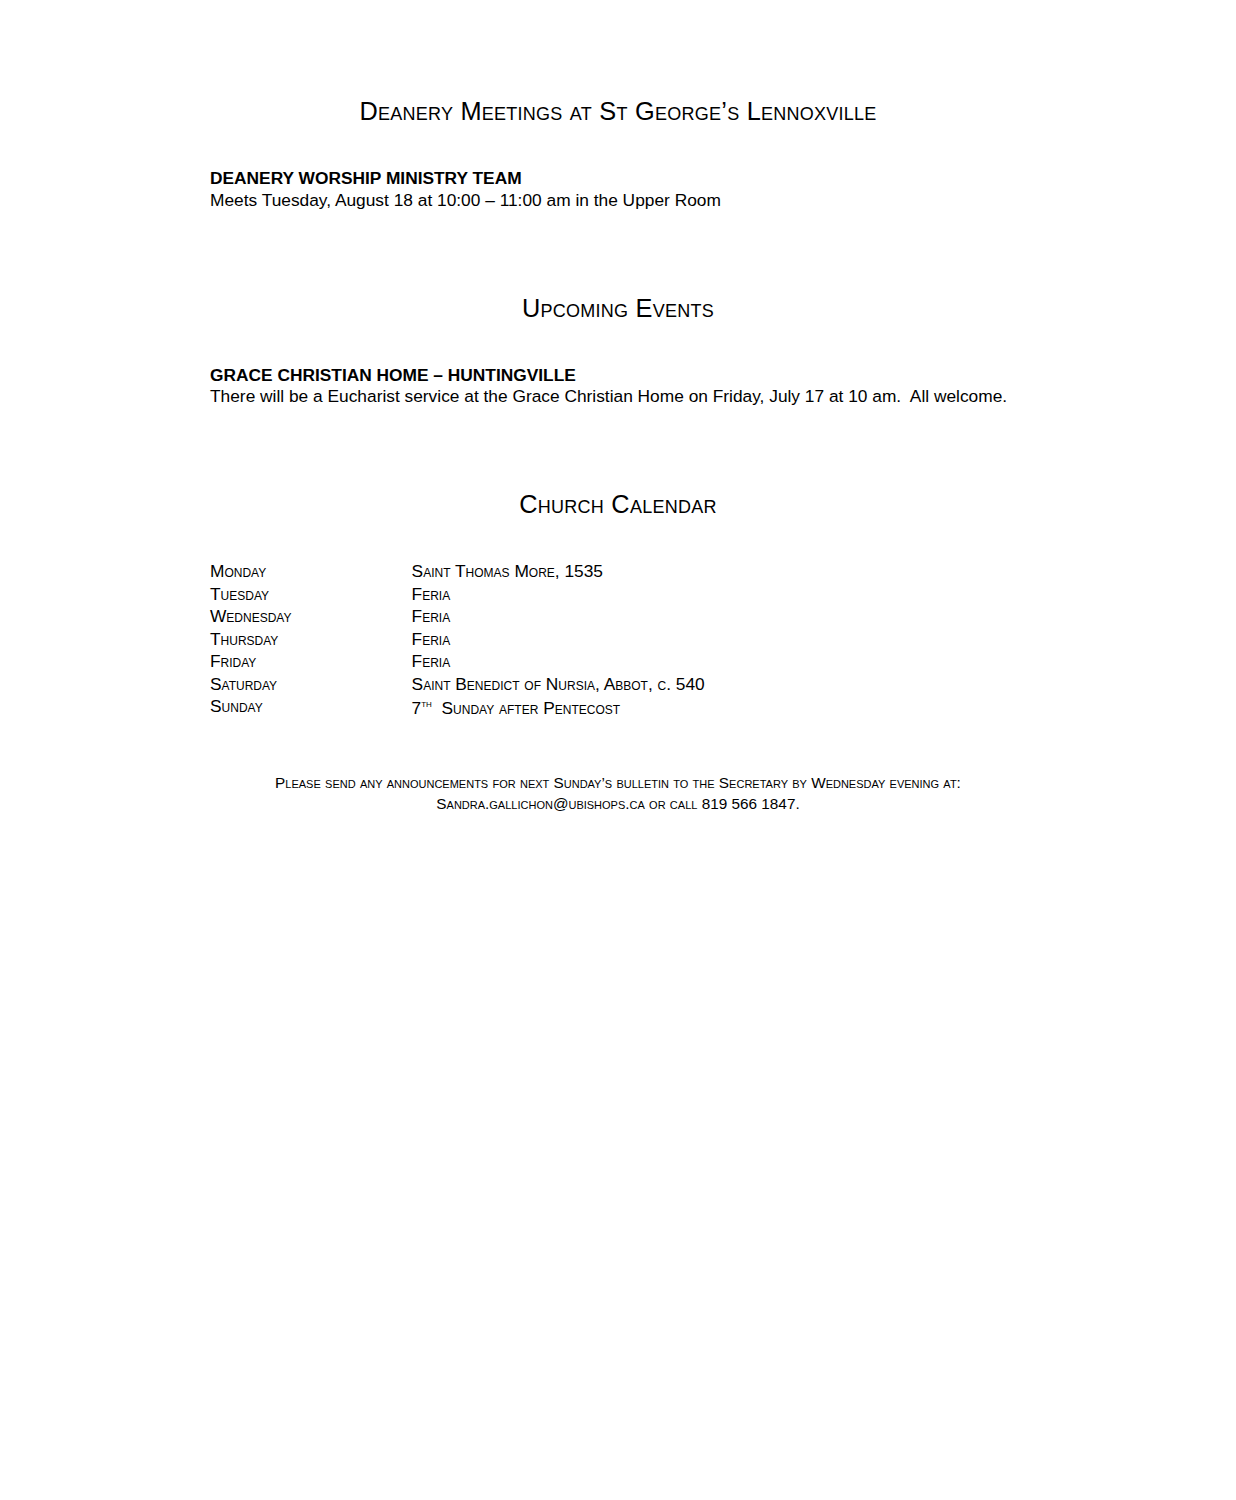Deanery Meetings at St George’s Lennoxville
Deanery Worship Ministry Team
Meets Tuesday, August 18 at 10:00 – 11:00 am in the Upper Room
Upcoming Events
Grace Christian Home – Huntingville
There will be a Eucharist service at the Grace Christian Home on Friday, July 17 at 10 am. All welcome.
Church Calendar
| Monday | Saint Thomas More, 1535 |
| Tuesday | Feria |
| Wednesday | Feria |
| Thursday | Feria |
| Friday | Feria |
| Saturday | Saint Benedict of Nursia, Abbot, c. 540 |
| Sunday | 7 th Sunday after Pentecost |
Please send any announcements for next Sunday’s bulletin to the Secretary by Wednesday evening at: Sandra.gallichon@ubishops.ca or call 819 566 1847.